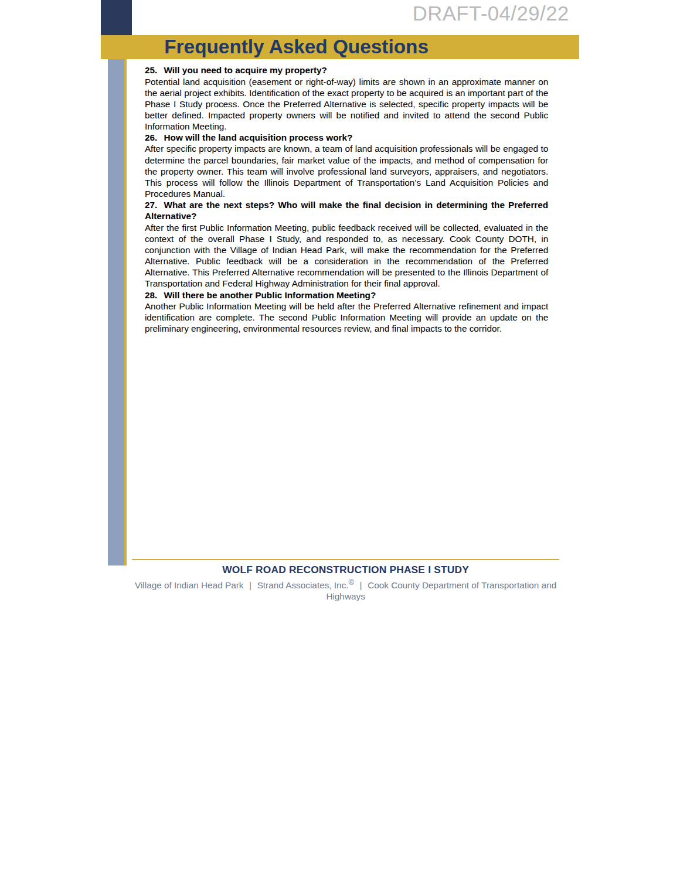DRAFT-04/29/22
Frequently Asked Questions
25. Will you need to acquire my property?
Potential land acquisition (easement or right-of-way) limits are shown in an approximate manner on the aerial project exhibits. Identification of the exact property to be acquired is an important part of the Phase I Study process. Once the Preferred Alternative is selected, specific property impacts will be better defined. Impacted property owners will be notified and invited to attend the second Public Information Meeting.
26. How will the land acquisition process work?
After specific property impacts are known, a team of land acquisition professionals will be engaged to determine the parcel boundaries, fair market value of the impacts, and method of compensation for the property owner. This team will involve professional land surveyors, appraisers, and negotiators. This process will follow the Illinois Department of Transportation’s Land Acquisition Policies and Procedures Manual.
27. What are the next steps? Who will make the final decision in determining the Preferred Alternative?
After the first Public Information Meeting, public feedback received will be collected, evaluated in the context of the overall Phase I Study, and responded to, as necessary. Cook County DOTH, in conjunction with the Village of Indian Head Park, will make the recommendation for the Preferred Alternative. Public feedback will be a consideration in the recommendation of the Preferred Alternative. This Preferred Alternative recommendation will be presented to the Illinois Department of Transportation and Federal Highway Administration for their final approval.
28. Will there be another Public Information Meeting?
Another Public Information Meeting will be held after the Preferred Alternative refinement and impact identification are complete. The second Public Information Meeting will provide an update on the preliminary engineering, environmental resources review, and final impacts to the corridor.
WOLF ROAD RECONSTRUCTION PHASE I STUDY
Village of Indian Head Park|Strand Associates, Inc.®|Cook County Department of Transportation and Highways